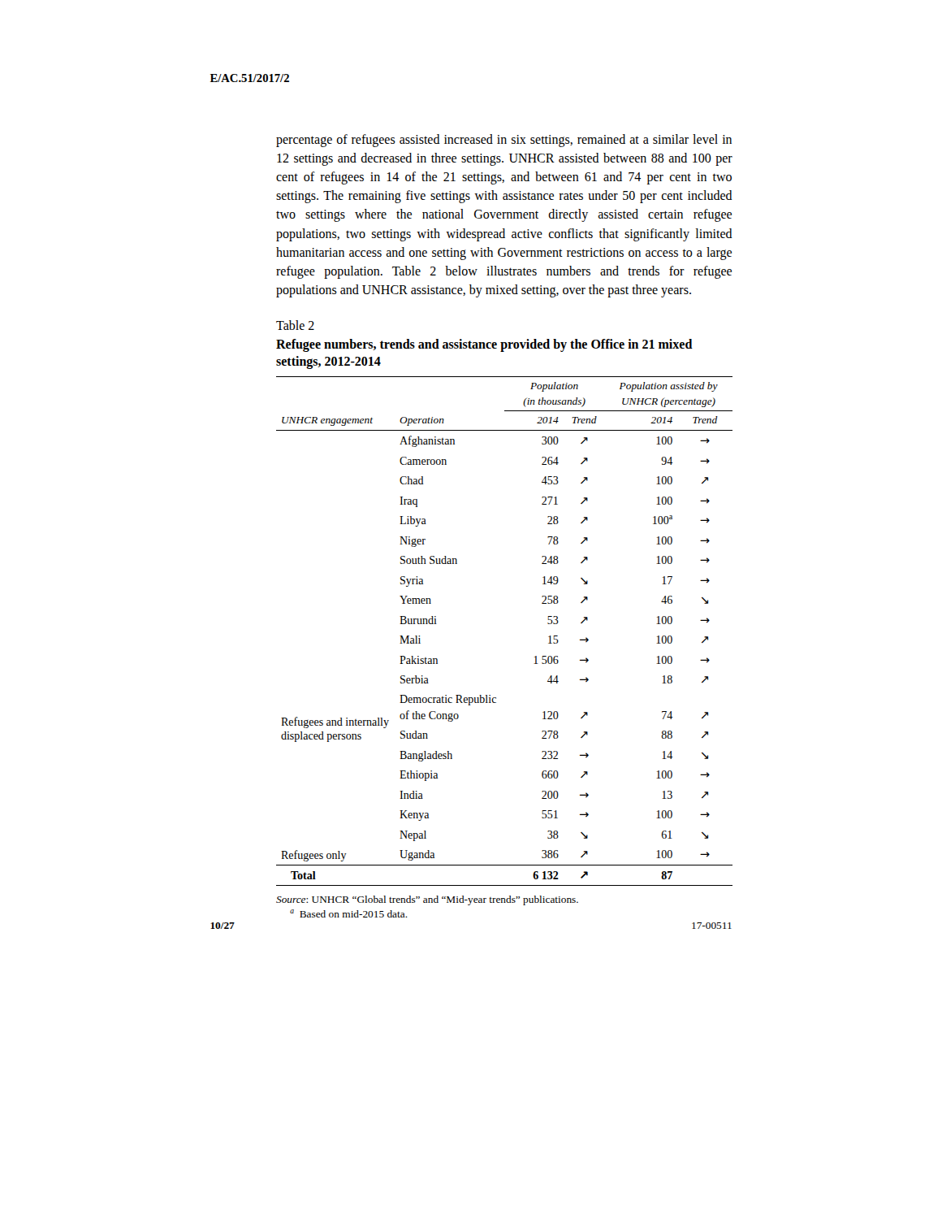E/AC.51/2017/2
percentage of refugees assisted increased in six settings, remained at a similar level in 12 settings and decreased in three settings. UNHCR assisted between 88 and 100 per cent of refugees in 14 of the 21 settings, and between 61 and 74 per cent in two settings. The remaining five settings with assistance rates under 50 per cent included two settings where the national Government directly assisted certain refugee populations, two settings with widespread active conflicts that significantly limited humanitarian access and one setting with Government restrictions on access to a large refugee population. Table 2 below illustrates numbers and trends for refugee populations and UNHCR assistance, by mixed setting, over the past three years.
Table 2
Refugee numbers, trends and assistance provided by the Office in 21 mixed settings, 2012-2014
| | | Population (in thousands) | Population assisted by UNHCR (percentage) |
| --- | --- | --- | --- |
| UNHCR engagement | Operation | 2014 | Trend | 2014 | Trend |
| Refugees and internally displaced persons | Afghanistan | 300 | ↗ | 100 | → |
| Cameroon | 264 | ↗ | 94 | → |
| Chad | 453 | ↗ | 100 | ↗ |
| Iraq | 271 | ↗ | 100 | → |
| Libya | 28 | ↗ | 100 a | → |
| Niger | 78 | ↗ | 100 | → |
| South Sudan | 248 | ↗ | 100 | → |
| Syria | 149 | ↘ | 17 | → |
| Yemen | 258 | ↗ | 46 | ↘ |
| Burundi | 53 | ↗ | 100 | → |
| Mali | 15 | → | 100 | ↗ |
| Pakistan | 1 506 | → | 100 | → |
| Serbia | 44 | → | 18 | ↗ |
| Democratic Republic of the Congo | 120 | ↗ | 74 | ↗ |
| Sudan | 278 | ↗ | 88 | ↗ |
| Refugees only | Bangladesh | 232 | → | 14 | ↘ |
| Ethiopia | 660 | ↗ | 100 | → |
| India | 200 | → | 13 | ↗ |
| Kenya | 551 | → | 100 | → |
| Nepal | 38 | ↘ | 61 | ↘ |
| Uganda | 386 | ↗ | 100 | → |
| Total | | 6 132 | ↗ | 87 | |
Source: UNHCR “Global trends” and “Mid-year trends” publications.
a Based on mid-2015 data.
10/27 17-00511